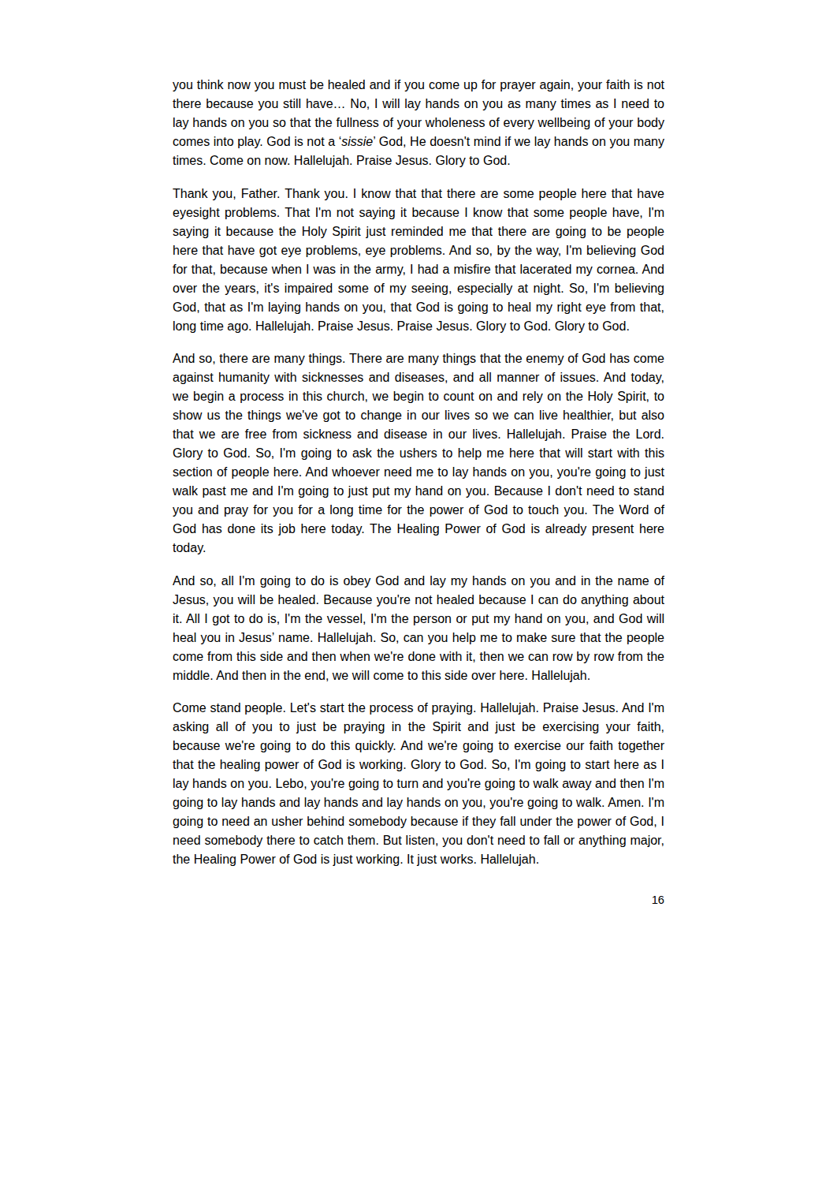you think now you must be healed and if you come up for prayer again, your faith is not there because you still have… No, I will lay hands on you as many times as I need to lay hands on you so that the fullness of your wholeness of every wellbeing of your body comes into play. God is not a ‘sissie’ God, He doesn't mind if we lay hands on you many times. Come on now. Hallelujah. Praise Jesus. Glory to God.
Thank you, Father. Thank you. I know that that there are some people here that have eyesight problems. That I'm not saying it because I know that some people have, I'm saying it because the Holy Spirit just reminded me that there are going to be people here that have got eye problems, eye problems. And so, by the way, I'm believing God for that, because when I was in the army, I had a misfire that lacerated my cornea. And over the years, it's impaired some of my seeing, especially at night. So, I'm believing God, that as I'm laying hands on you, that God is going to heal my right eye from that, long time ago. Hallelujah. Praise Jesus. Praise Jesus. Glory to God. Glory to God.
And so, there are many things. There are many things that the enemy of God has come against humanity with sicknesses and diseases, and all manner of issues. And today, we begin a process in this church, we begin to count on and rely on the Holy Spirit, to show us the things we've got to change in our lives so we can live healthier, but also that we are free from sickness and disease in our lives. Hallelujah. Praise the Lord. Glory to God. So, I'm going to ask the ushers to help me here that will start with this section of people here. And whoever need me to lay hands on you, you're going to just walk past me and I'm going to just put my hand on you. Because I don't need to stand you and pray for you for a long time for the power of God to touch you. The Word of God has done its job here today. The Healing Power of God is already present here today.
And so, all I'm going to do is obey God and lay my hands on you and in the name of Jesus, you will be healed. Because you're not healed because I can do anything about it. All I got to do is, I'm the vessel, I'm the person or put my hand on you, and God will heal you in Jesus’ name. Hallelujah. So, can you help me to make sure that the people come from this side and then when we're done with it, then we can row by row from the middle. And then in the end, we will come to this side over here. Hallelujah.
Come stand people. Let's start the process of praying. Hallelujah. Praise Jesus. And I'm asking all of you to just be praying in the Spirit and just be exercising your faith, because we're going to do this quickly. And we're going to exercise our faith together that the healing power of God is working. Glory to God. So, I'm going to start here as I lay hands on you. Lebo, you're going to turn and you're going to walk away and then I'm going to lay hands and lay hands and lay hands on you, you're going to walk. Amen. I'm going to need an usher behind somebody because if they fall under the power of God, I need somebody there to catch them. But listen, you don't need to fall or anything major, the Healing Power of God is just working. It just works. Hallelujah.
16